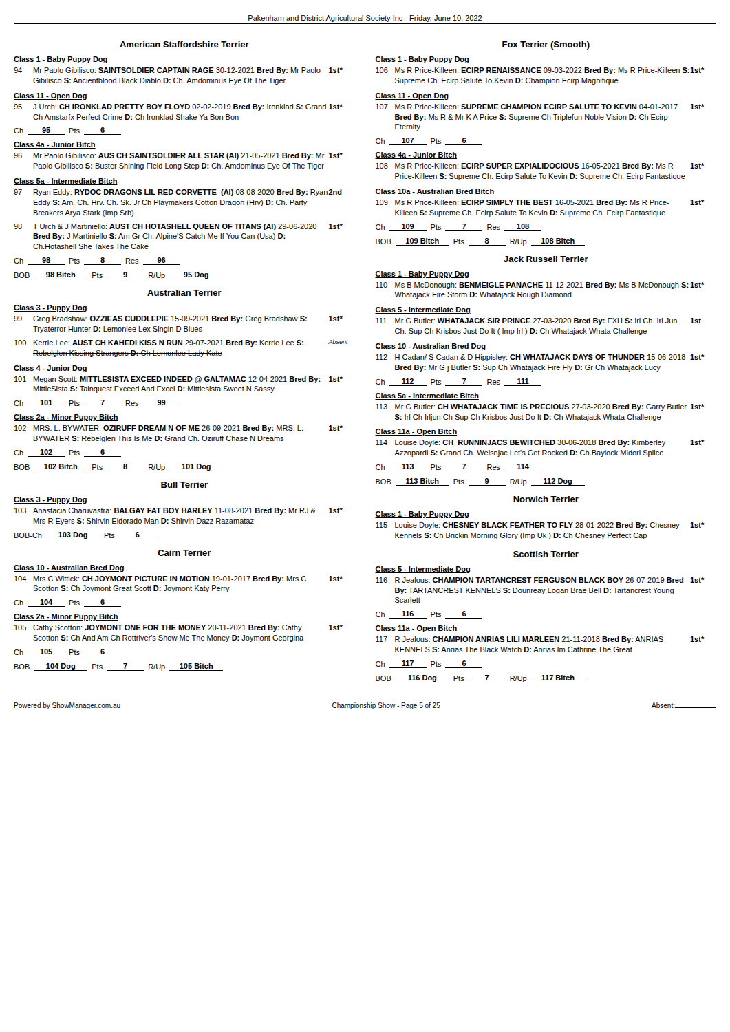Pakenham and District Agricultural Society Inc - Friday, June 10, 2022
American Staffordshire Terrier
Class 1 - Baby Puppy Dog
94
Mr Paolo Gibilisco: SAINTSOLDIER CAPTAIN RAGE 30-12-2021 Bred By: Mr Paolo Gibilisco S: Ancientblood Black Diablo D: Ch. Amdominus Eye Of The Tiger
1st*
Class 11 - Open Dog
95
J Urch: CH IRONKLAD PRETTY BOY FLOYD 02-02-2019 Bred By: Ironklad S: Grand Ch Amstarfx Perfect Crime D: Ch Ironklad Shake Ya Bon Bon
1st*
Ch 95 Pts 6
Class 4a - Junior Bitch
96
Mr Paolo Gibilisco: AUS CH SAINTSOLDIER ALL STAR (AI) 21-05-2021 Bred By: Mr Paolo Gibilisco S: Buster Shining Field Long Step D: Ch. Amdominus Eye Of The Tiger
1st*
Class 5a - Intermediate Bitch
97
Ryan Eddy: RYDOC DRAGONS LIL RED CORVETTE (AI) 08-08-2020 Bred By: Ryan Eddy S: Am. Ch. Hrv. Ch. Sk. Jr Ch Playmakers Cotton Dragon (Hrv) D: Ch. Party Breakers Arya Stark (Imp Srb)
2nd
98
T Urch & J Martiniello: AUST CH HOTASHELL QUEEN OF TITANS (AI) 29-06-2020 Bred By: J Martiniello S: Am Gr Ch. Alpine'S Catch Me If You Can (Usa) D: Ch.Hotashell She Takes The Cake
1st*
Ch 98 Pts 8 Res 96
BOB 98 Bitch Pts 9 R/Up 95 Dog
Australian Terrier
Class 3 - Puppy Dog
99
Greg Bradshaw: OZZIEAS CUDDLEPIE 15-09-2021 Bred By: Greg Bradshaw S: Tryaterror Hunter D: Lemonlee Lex Singin D Blues
1st*
100
Kerrie Lee: AUST CH KAHEDI KISS N RUN 29-07-2021 Bred By: Kerrie Lee S: Rebelglen Kissing Strangers D: Ch Lemonlee Lady Kate
Absent
Class 4 - Junior Dog
101
Megan Scott: MITTLESISTA EXCEED INDEED @ GALTAMAC 12-04-2021 Bred By: MittleSista S: Tainquest Exceed And Excel D: Mittlesista Sweet N Sassy
1st*
Ch 101 Pts 7 Res 99
Class 2a - Minor Puppy Bitch
102
MRS. L. BYWATER: OZIRUFF DREAM N OF ME 26-09-2021 Bred By: MRS. L. BYWATER S: Rebelglen This Is Me D: Grand Ch. Oziruff Chase N Dreams
1st*
Ch 102 Pts 6
BOB 102 Bitch Pts 8 R/Up 101 Dog
Bull Terrier
Class 3 - Puppy Dog
103
Anastacia Charuvastra: BALGAY FAT BOY HARLEY 11-08-2021 Bred By: Mr RJ & Mrs R Eyers S: Shirvin Eldorado Man D: Shirvin Dazz Razamataz
1st*
BOB-Ch 103 Dog Pts 6
Cairn Terrier
Class 10 - Australian Bred Dog
104
Mrs C Wittick: CH JOYMONT PICTURE IN MOTION 19-01-2017 Bred By: Mrs C Scotton S: Ch Joymont Great Scott D: Joymont Katy Perry
1st*
Ch 104 Pts 6
Class 2a - Minor Puppy Bitch
105
Cathy Scotton: JOYMONT ONE FOR THE MONEY 20-11-2021 Bred By: Cathy Scotton S: Ch And Am Ch Rottriver's Show Me The Money D: Joymont Georgina
1st*
Ch 105 Pts 6
BOB 104 Dog Pts 7 R/Up 105 Bitch
Fox Terrier (Smooth)
Class 1 - Baby Puppy Dog
106
Ms R Price-Killeen: ECIRP RENAISSANCE 09-03-2022 Bred By: Ms R Price-Killeen S: Supreme Ch. Ecirp Salute To Kevin D: Champion Ecirp Magnifique
1st*
Class 11 - Open Dog
107
Ms R Price-Killeen: SUPREME CHAMPION ECIRP SALUTE TO KEVIN 04-01-2017 Bred By: Ms R & Mr K A Price S: Supreme Ch Triplefun Noble Vision D: Ch Ecirp Eternity
1st*
Ch 107 Pts 6
Class 4a - Junior Bitch
108
Ms R Price-Killeen: ECIRP SUPER EXPIALIDOCIOUS 16-05-2021 Bred By: Ms R Price-Killeen S: Supreme Ch. Ecirp Salute To Kevin D: Supreme Ch. Ecirp Fantastique
1st*
Class 10a - Australian Bred Bitch
109
Ms R Price-Killeen: ECIRP SIMPLY THE BEST 16-05-2021 Bred By: Ms R Price-Killeen S: Supreme Ch. Ecirp Salute To Kevin D: Supreme Ch. Ecirp Fantastique
1st*
Ch 109 Pts 7 Res 108
BOB 109 Bitch Pts 8 R/Up 108 Bitch
Jack Russell Terrier
Class 1 - Baby Puppy Dog
110
Ms B McDonough: BENMEIGLE PANACHE 11-12-2021 Bred By: Ms B McDonough S: Whatajack Fire Storm D: Whatajack Rough Diamond
1st*
Class 5 - Intermediate Dog
111
Mr G Butler: WHATAJACK SIR PRINCE 27-03-2020 Bred By: EXH S: Irl Ch. Irl Jun Ch. Sup Ch Krisbos Just Do It ( Imp Irl ) D: Ch Whatajack Whata Challenge
1st
Class 10 - Australian Bred Dog
112
H Cadan/ S Cadan & D Hippisley: CH WHATAJACK DAYS OF THUNDER 15-06-2018 Bred By: Mr G j Butler S: Sup Ch Whatajack Fire Fly D: Gr Ch Whatajack Lucy
1st*
Ch 112 Pts 7 Res 111
Class 5a - Intermediate Bitch
113
Mr G Butler: CH WHATAJACK TIME IS PRECIOUS 27-03-2020 Bred By: Garry Butler S: Irl Ch Irljun Ch Sup Ch Krisbos Just Do It D: Ch Whatajack Whata Challenge
1st*
Class 11a - Open Bitch
114
Louise Doyle: CH RUNNINJACS BEWITCHED 30-06-2018 Bred By: Kimberley Azzopardi S: Grand Ch. Weisnjac Let's Get Rocked D: Ch.Baylock Midori Splice
1st*
Ch 113 Pts 7 Res 114
BOB 113 Bitch Pts 9 R/Up 112 Dog
Norwich Terrier
Class 1 - Baby Puppy Dog
115
Louise Doyle: CHESNEY BLACK FEATHER TO FLY 28-01-2022 Bred By: Chesney Kennels S: Ch Brickin Morning Glory (Imp Uk ) D: Ch Chesney Perfect Cap
1st*
Scottish Terrier
Class 5 - Intermediate Dog
116
R Jealous: CHAMPION TARTANCREST FERGUSON BLACK BOY 26-07-2019 Bred By: TARTANCREST KENNELS S: Dounreay Logan Brae Bell D: Tartancrest Young Scarlett
1st*
Ch 116 Pts 6
Class 11a - Open Bitch
117
R Jealous: CHAMPION ANRIAS LILI MARLEEN 21-11-2018 Bred By: ANRIAS KENNELS S: Anrias The Black Watch D: Anrias Im Cathrine The Great
1st*
Ch 117 Pts 6
BOB 116 Dog Pts 7 R/Up 117 Bitch
Powered by ShowManager.com.au
Championship Show - Page 5 of 25
Absent: